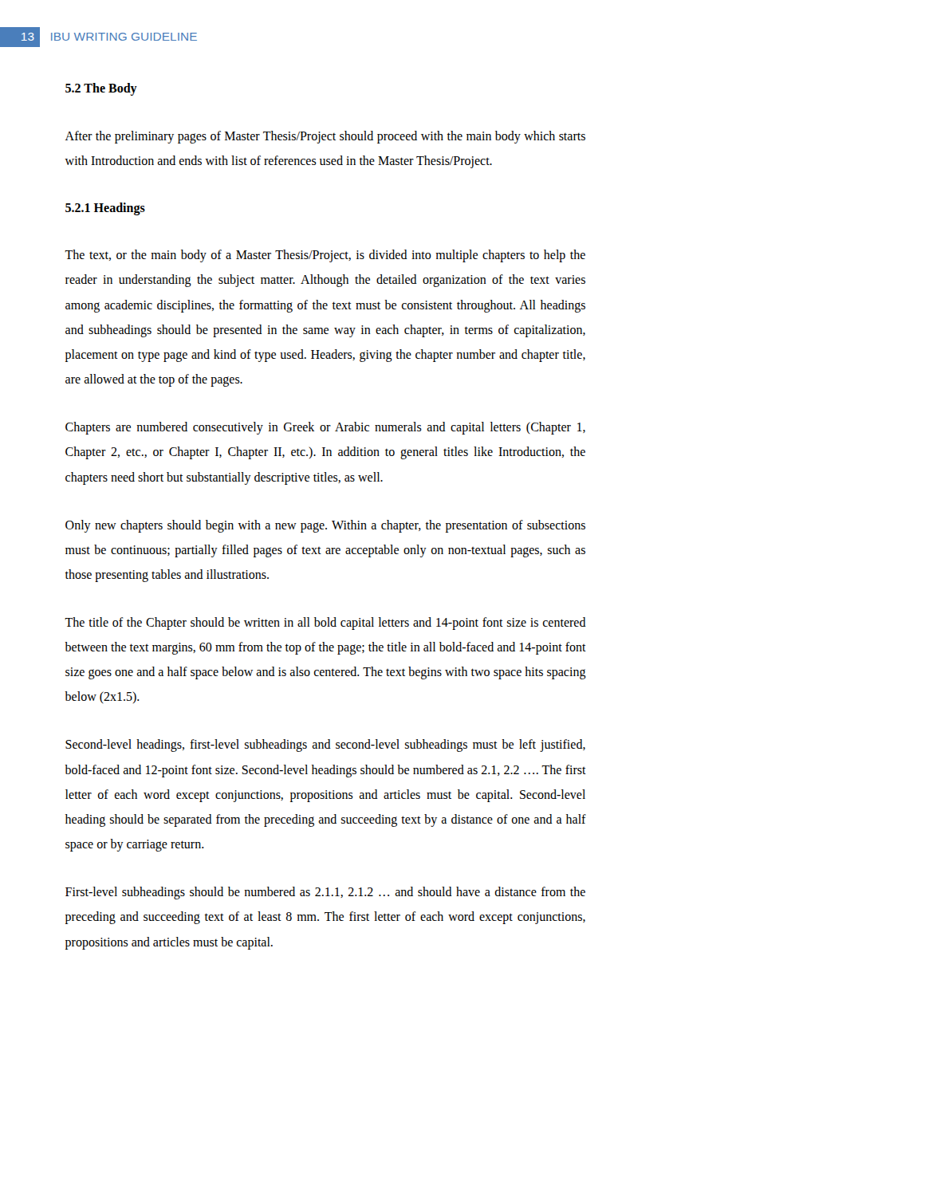13
IBU WRITING GUIDELINE
5.2 The Body
After the preliminary pages of Master Thesis/Project should proceed with the main body which starts with Introduction and ends with list of references used in the Master Thesis/Project.
5.2.1 Headings
The text, or the main body of a Master Thesis/Project, is divided into multiple chapters to help the reader in understanding the subject matter. Although the detailed organization of the text varies among academic disciplines, the formatting of the text must be consistent throughout. All headings and subheadings should be presented in the same way in each chapter, in terms of capitalization, placement on type page and kind of type used. Headers, giving the chapter number and chapter title, are allowed at the top of the pages.
Chapters are numbered consecutively in Greek or Arabic numerals and capital letters (Chapter 1, Chapter 2, etc., or Chapter I, Chapter II, etc.). In addition to general titles like Introduction, the chapters need short but substantially descriptive titles, as well.
Only new chapters should begin with a new page. Within a chapter, the presentation of subsections must be continuous; partially filled pages of text are acceptable only on non-textual pages, such as those presenting tables and illustrations.
The title of the Chapter should be written in all bold capital letters and 14-point font size is centered between the text margins, 60 mm from the top of the page; the title in all bold-faced and 14-point font size goes one and a half space below and is also centered. The text begins with two space hits spacing below (2x1.5).
Second-level headings, first-level subheadings and second-level subheadings must be left justified, bold-faced and 12-point font size. Second-level headings should be numbered as 2.1, 2.2 …. The first letter of each word except conjunctions, propositions and articles must be capital. Second-level heading should be separated from the preceding and succeeding text by a distance of one and a half space or by carriage return.
First-level subheadings should be numbered as 2.1.1, 2.1.2 … and should have a distance from the preceding and succeeding text of at least 8 mm. The first letter of each word except conjunctions, propositions and articles must be capital.